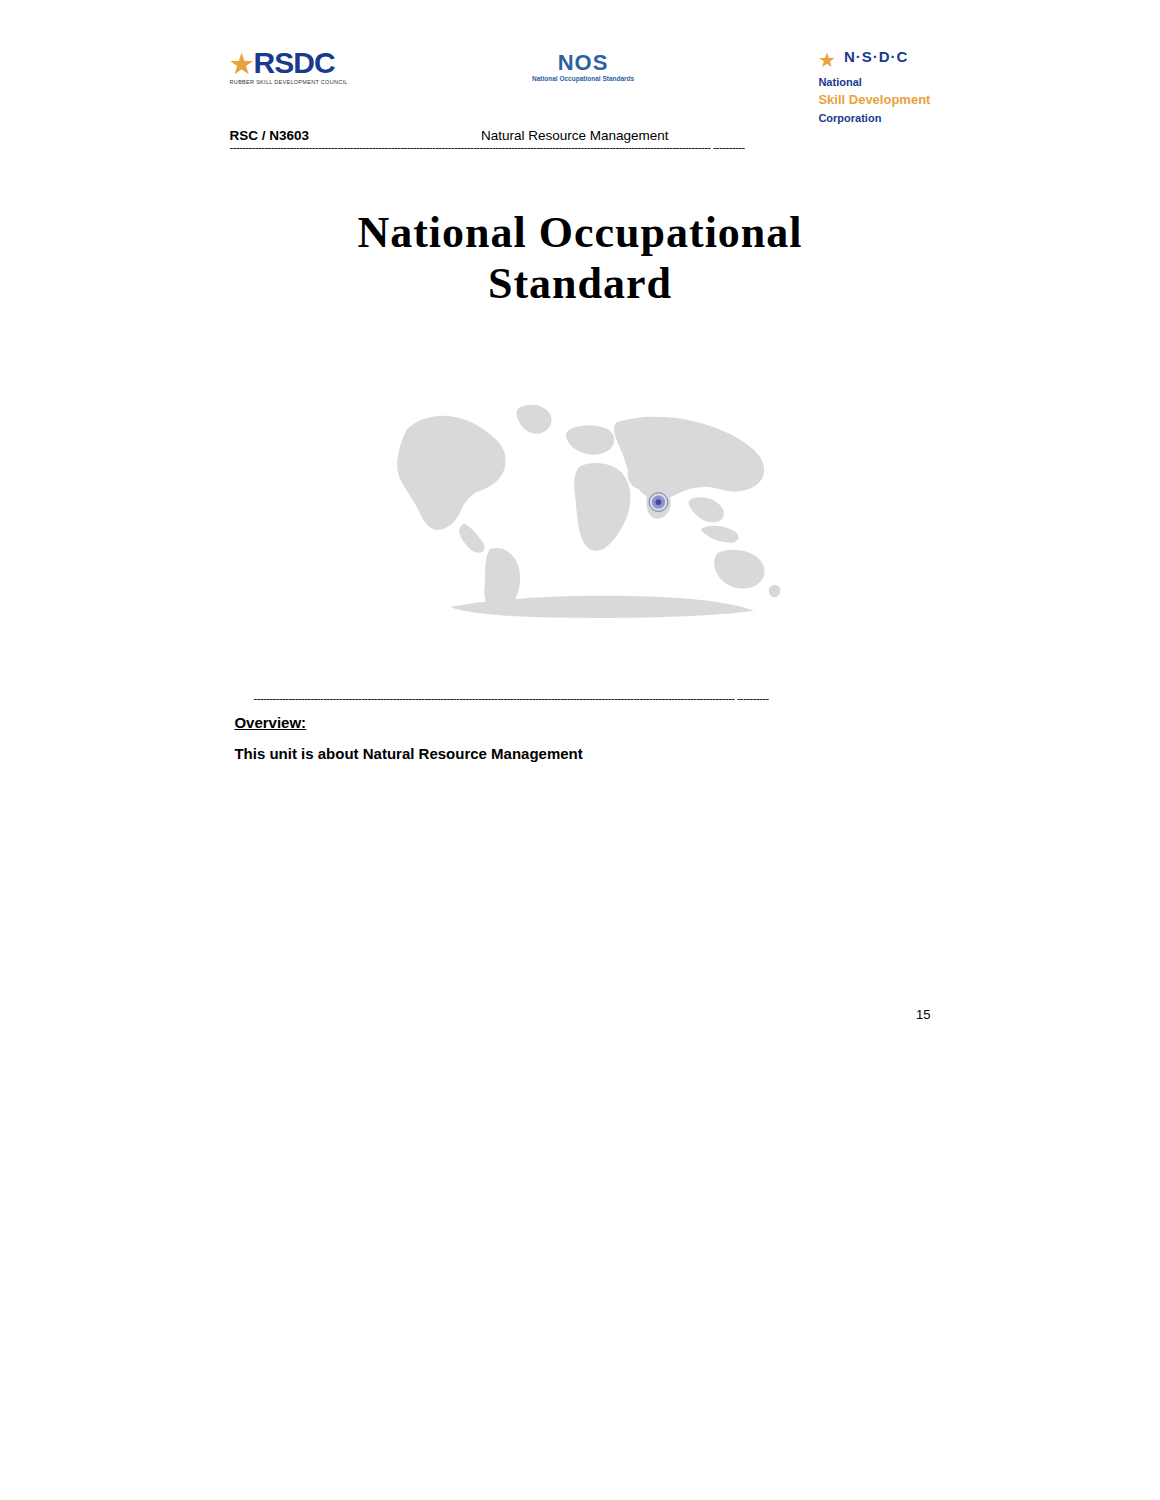★RSDC
RUBBER SKILL DEVELOPMENT COUNCIL
NOS
National Occupational Standards
★ N·S·D·C
National
Skill Development
Corporation
RSC / N3603
Natural Resource Management
-------------------------------------------------------------------------------------------------------------------------------------------------------- ----------
National Occupational
Standard
-------------------------------------------------------------------------------------------------------------------------------------------------------- ----------
Overview:
This unit is about Natural Resource Management
15